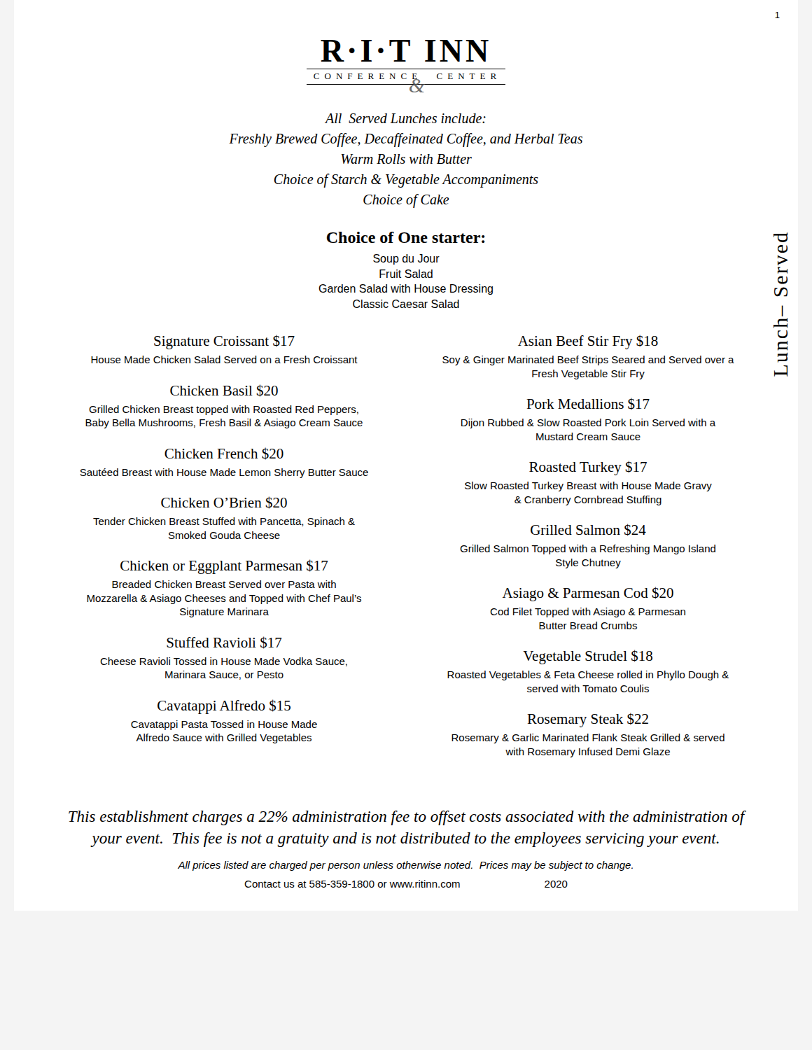1
R·I·T INN
CONFERENCE CENTER&
Lunch– Served
All Served Lunches include:
Freshly Brewed Coffee, Decaffeinated Coffee, and Herbal Teas
Warm Rolls with Butter
Choice of Starch & Vegetable Accompaniments
Choice of Cake
Choice of One starter:
Soup du Jour
Fruit Salad
Garden Salad with House Dressing
Classic Caesar Salad
Signature Croissant $17
House Made Chicken Salad Served on a Fresh Croissant
Chicken Basil $20
Grilled Chicken Breast topped with Roasted Red Peppers,
Baby Bella Mushrooms, Fresh Basil & Asiago Cream Sauce
Chicken French $20
Sautéed Breast with House Made Lemon Sherry Butter Sauce
Chicken O’Brien $20
Tender Chicken Breast Stuffed with Pancetta, Spinach &
Smoked Gouda Cheese
Chicken or Eggplant Parmesan $17
Breaded Chicken Breast Served over Pasta with
Mozzarella & Asiago Cheeses and Topped with Chef Paul’s
Signature Marinara
Stuffed Ravioli $17
Cheese Ravioli Tossed in House Made Vodka Sauce,
Marinara Sauce, or Pesto
Cavatappi Alfredo $15
Cavatappi Pasta Tossed in House Made
Alfredo Sauce with Grilled Vegetables
Asian Beef Stir Fry $18
Soy & Ginger Marinated Beef Strips Seared and Served over a
Fresh Vegetable Stir Fry
Pork Medallions $17
Dijon Rubbed & Slow Roasted Pork Loin Served with a
Mustard Cream Sauce
Roasted Turkey $17
Slow Roasted Turkey Breast with House Made Gravy
& Cranberry Cornbread Stuffing
Grilled Salmon $24
Grilled Salmon Topped with a Refreshing Mango Island
Style Chutney
Asiago & Parmesan Cod $20
Cod Filet Topped with Asiago & Parmesan
Butter Bread Crumbs
Vegetable Strudel $18
Roasted Vegetables & Feta Cheese rolled in Phyllo Dough &
served with Tomato Coulis
Rosemary Steak $22
Rosemary & Garlic Marinated Flank Steak Grilled & served
with Rosemary Infused Demi Glaze
This establishment charges a 22% administration fee to offset costs associated with the administration of your event. This fee is not a gratuity and is not distributed to the employees servicing your event.
All prices listed are charged per person unless otherwise noted. Prices may be subject to change.
Contact us at 585-359-1800 or www.ritinn.com 2020